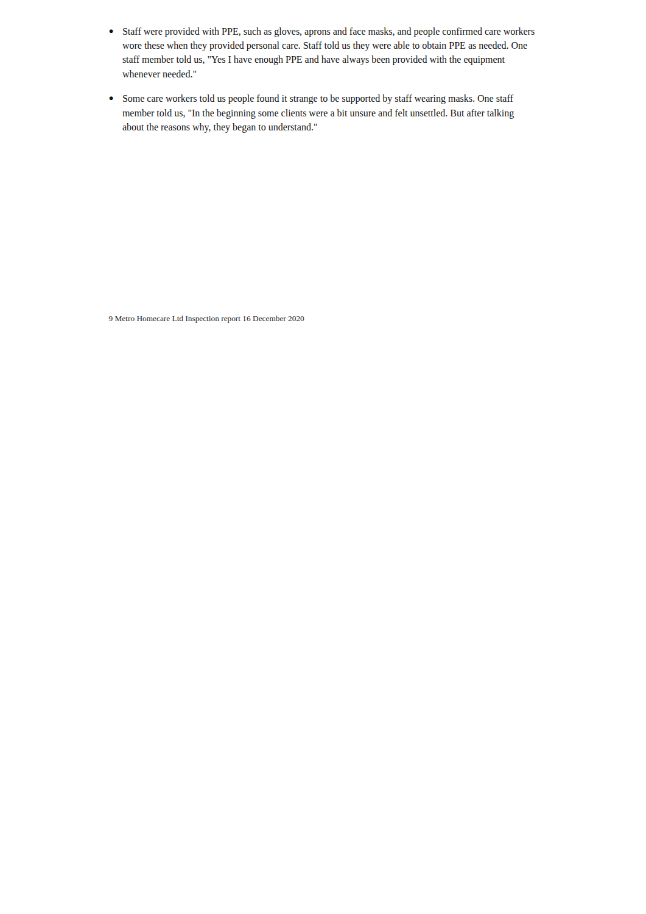Staff were provided with PPE, such as gloves, aprons and face masks, and people confirmed care workers wore these when they provided personal care. Staff told us they were able to obtain PPE as needed. One staff member told us, "Yes I have enough PPE and have always been provided with the equipment whenever needed."
Some care workers told us people found it strange to be supported by staff wearing masks. One staff member told us, "In the beginning some clients were a bit unsure and felt unsettled. But after talking about the reasons why, they began to understand."
9 Metro Homecare Ltd Inspection report 16 December 2020